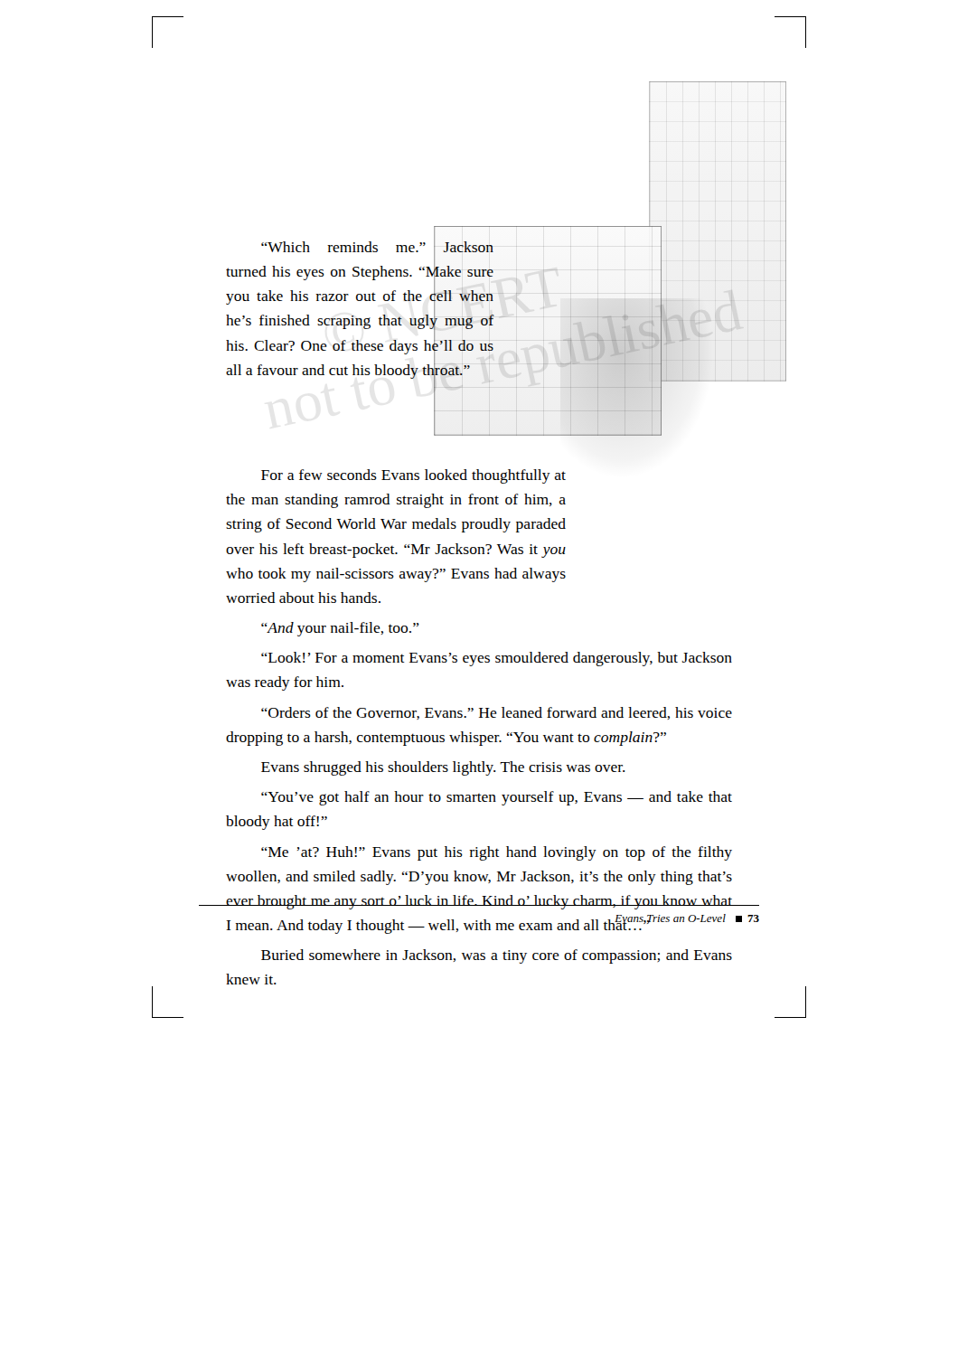© NCERT
not to be republished
“Which reminds me.” Jackson turned his eyes on Stephens. “Make sure you take his razor out of the cell when he’s finished scraping that ugly mug of his. Clear? One of these days he’ll do us all a favour and cut his bloody throat.”
For a few seconds Evans looked thoughtfully at the man standing ramrod straight in front of him, a string of Second World War medals proudly paraded over his left breast-pocket. “Mr Jackson? Was it you who took my nail-scissors away?” Evans had always worried about his hands.
“And your nail-file, too.”
“Look!’ For a moment Evans’s eyes smouldered dangerously, but Jackson was ready for him.
“Orders of the Governor, Evans.” He leaned forward and leered, his voice dropping to a harsh, contemptuous whisper. “You want to complain?”
Evans shrugged his shoulders lightly. The crisis was over.
“You’ve got half an hour to smarten yourself up, Evans — and take that bloody hat off!”
“Me ’at? Huh!” Evans put his right hand lovingly on top of the filthy woollen, and smiled sadly. “D’you know, Mr Jackson, it’s the only thing that’s ever brought me any sort o’ luck in life. Kind o’ lucky charm, if you know what I mean. And today I thought — well, with me exam and all that…”
Buried somewhere in Jackson, was a tiny core of compassion; and Evans knew it.
Evans Tries an O-Level 73